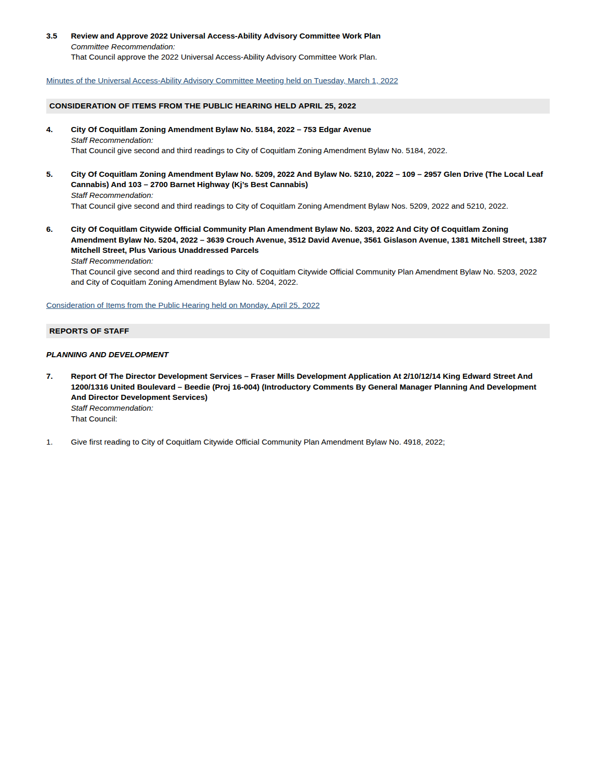3.5
Review and Approve 2022 Universal Access-Ability Advisory Committee Work Plan
Committee Recommendation:
That Council approve the 2022 Universal Access-Ability Advisory Committee Work Plan.
Minutes of the Universal Access-Ability Advisory Committee Meeting held on Tuesday, March 1, 2022
CONSIDERATION OF ITEMS FROM THE PUBLIC HEARING HELD APRIL 25, 2022
4.
City Of Coquitlam Zoning Amendment Bylaw No. 5184, 2022 – 753 Edgar Avenue
Staff Recommendation:
That Council give second and third readings to City of Coquitlam Zoning Amendment Bylaw No. 5184, 2022.
5.
City Of Coquitlam Zoning Amendment Bylaw No. 5209, 2022 And Bylaw No. 5210, 2022 – 109 – 2957 Glen Drive (The Local Leaf Cannabis) And 103 – 2700 Barnet Highway (Kj’s Best Cannabis)
Staff Recommendation:
That Council give second and third readings to City of Coquitlam Zoning Amendment Bylaw Nos. 5209, 2022 and 5210, 2022.
6.
City Of Coquitlam Citywide Official Community Plan Amendment Bylaw No. 5203, 2022 And City Of Coquitlam Zoning Amendment Bylaw No. 5204, 2022 – 3639 Crouch Avenue, 3512 David Avenue, 3561 Gislason Avenue, 1381 Mitchell Street, 1387 Mitchell Street, Plus Various Unaddressed Parcels
Staff Recommendation:
That Council give second and third readings to City of Coquitlam Citywide Official Community Plan Amendment Bylaw No. 5203, 2022 and City of Coquitlam Zoning Amendment Bylaw No. 5204, 2022.
Consideration of Items from the Public Hearing held on Monday, April 25, 2022
REPORTS OF STAFF
PLANNING AND DEVELOPMENT
7.
Report Of The Director Development Services – Fraser Mills Development Application At 2/10/12/14 King Edward Street And 1200/1316 United Boulevard – Beedie (Proj 16-004) (Introductory Comments By General Manager Planning And Development And Director Development Services)
Staff Recommendation:
That Council:
1.
Give first reading to City of Coquitlam Citywide Official Community Plan Amendment Bylaw No. 4918, 2022;